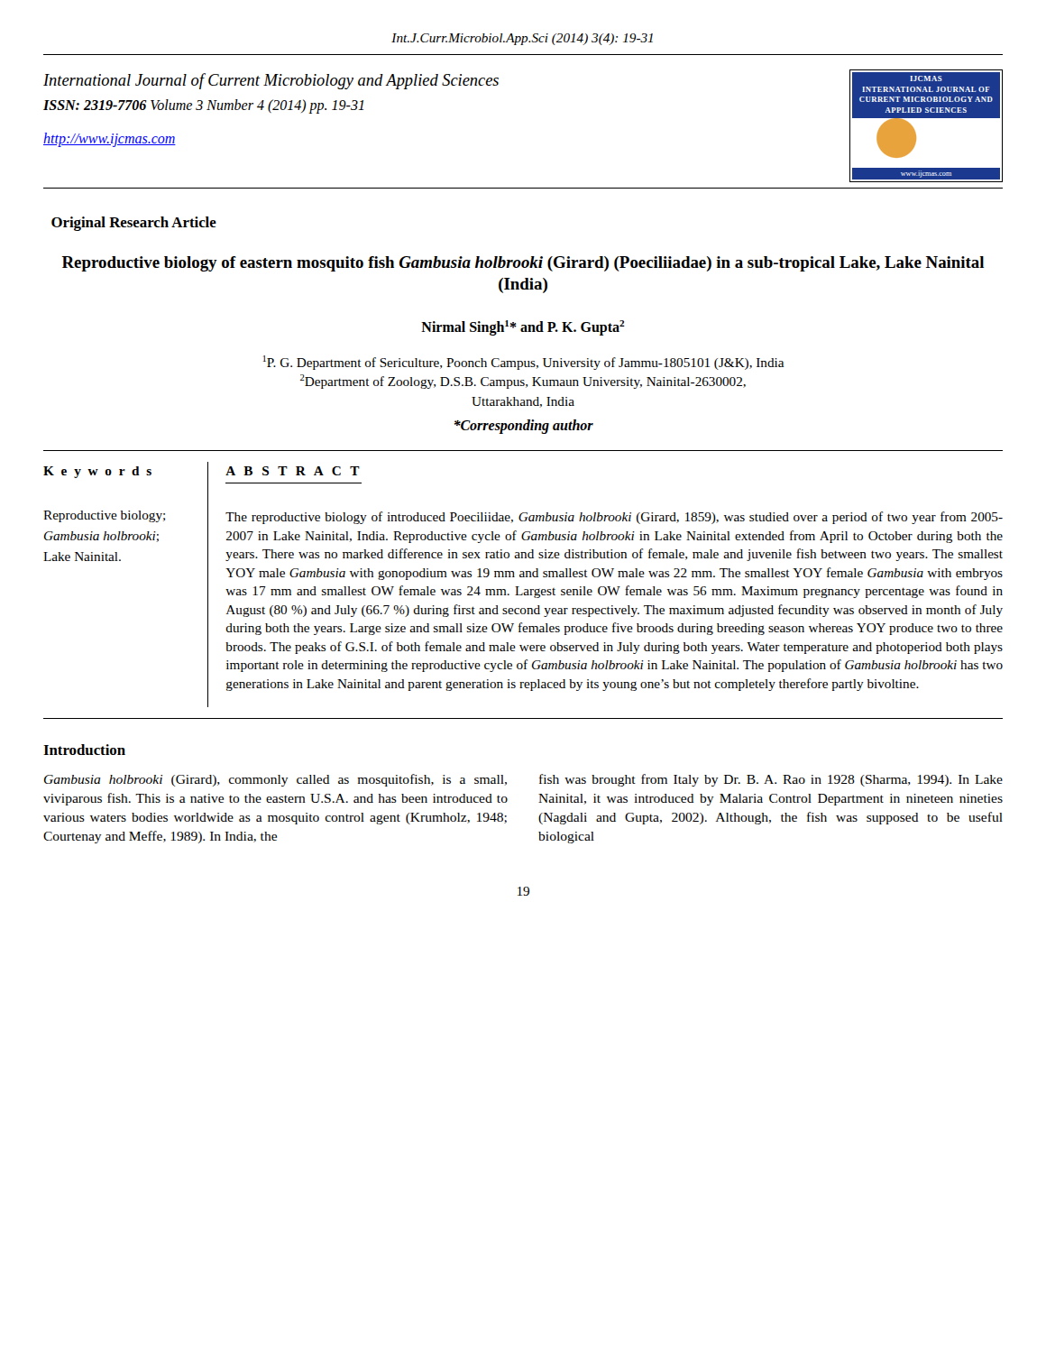Int.J.Curr.Microbiol.App.Sci (2014) 3(4): 19-31
International Journal of Current Microbiology and Applied Sciences
ISSN: 2319-7706 Volume 3 Number 4 (2014) pp. 19-31
http://www.ijcmas.com
IJCMAS
INTERNATIONAL JOURNAL OF CURRENT MICROBIOLOGY AND APPLIED SCIENCES
www.ijcmas.com
Original Research Article
Reproductive biology of eastern mosquito fish Gambusia holbrooki (Girard) (Poeciliiadae) in a sub-tropical Lake, Lake Nainital (India)
Nirmal Singh1* and P. K. Gupta2
1P. G. Department of Sericulture, Poonch Campus, University of Jammu-1805101 (J&K), India
2Department of Zoology, D.S.B. Campus, Kumaun University, Nainital-2630002,
Uttarakhand, India
*Corresponding author
K e y w o r d s
Reproductive biology;
Gambusia holbrooki;
Lake Nainital.
A B S T R A C T
The reproductive biology of introduced Poeciliidae, Gambusia holbrooki (Girard, 1859), was studied over a period of two year from 2005-2007 in Lake Nainital, India. Reproductive cycle of Gambusia holbrooki in Lake Nainital extended from April to October during both the years. There was no marked difference in sex ratio and size distribution of female, male and juvenile fish between two years. The smallest YOY male Gambusia with gonopodium was 19 mm and smallest OW male was 22 mm. The smallest YOY female Gambusia with embryos was 17 mm and smallest OW female was 24 mm. Largest senile OW female was 56 mm. Maximum pregnancy percentage was found in August (80 %) and July (66.7 %) during first and second year respectively. The maximum adjusted fecundity was observed in month of July during both the years. Large size and small size OW females produce five broods during breeding season whereas YOY produce two to three broods. The peaks of G.S.I. of both female and male were observed in July during both years. Water temperature and photoperiod both plays important role in determining the reproductive cycle of Gambusia holbrooki in Lake Nainital. The population of Gambusia holbrooki has two generations in Lake Nainital and parent generation is replaced by its young one’s but not completely therefore partly bivoltine.
Introduction
Gambusia holbrooki (Girard), commonly called as mosquitofish, is a small, viviparous fish. This is a native to the eastern U.S.A. and has been introduced to various waters bodies worldwide as a mosquito control agent (Krumholz, 1948; Courtenay and Meffe, 1989). In India, the
fish was brought from Italy by Dr. B. A. Rao in 1928 (Sharma, 1994). In Lake Nainital, it was introduced by Malaria Control Department in nineteen nineties (Nagdali and Gupta, 2002). Although, the fish was supposed to be useful biological
19